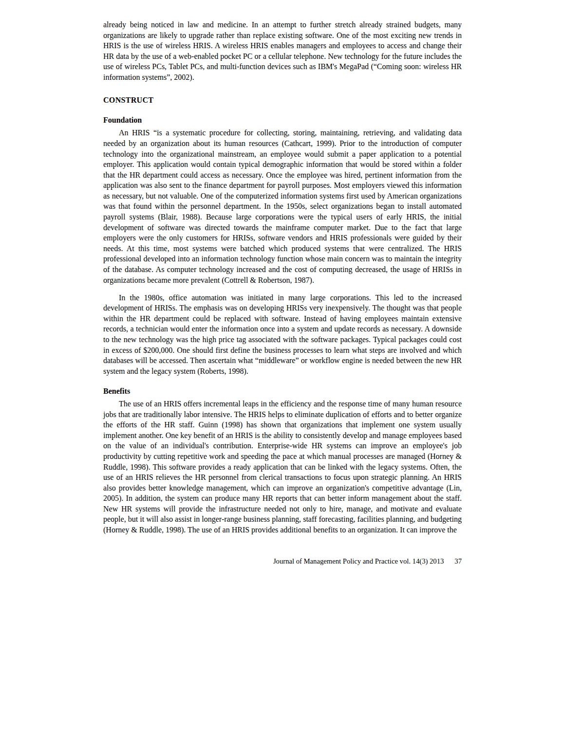already being noticed in law and medicine. In an attempt to further stretch already strained budgets, many organizations are likely to upgrade rather than replace existing software. One of the most exciting new trends in HRIS is the use of wireless HRIS. A wireless HRIS enables managers and employees to access and change their HR data by the use of a web-enabled pocket PC or a cellular telephone. New technology for the future includes the use of wireless PCs, Tablet PCs, and multi-function devices such as IBM's MegaPad (“Coming soon: wireless HR information systems”, 2002).
Construct
Foundation
An HRIS “is a systematic procedure for collecting, storing, maintaining, retrieving, and validating data needed by an organization about its human resources (Cathcart, 1999). Prior to the introduction of computer technology into the organizational mainstream, an employee would submit a paper application to a potential employer. This application would contain typical demographic information that would be stored within a folder that the HR department could access as necessary. Once the employee was hired, pertinent information from the application was also sent to the finance department for payroll purposes. Most employers viewed this information as necessary, but not valuable. One of the computerized information systems first used by American organizations was that found within the personnel department. In the 1950s, select organizations began to install automated payroll systems (Blair, 1988). Because large corporations were the typical users of early HRIS, the initial development of software was directed towards the mainframe computer market. Due to the fact that large employers were the only customers for HRISs, software vendors and HRIS professionals were guided by their needs. At this time, most systems were batched which produced systems that were centralized. The HRIS professional developed into an information technology function whose main concern was to maintain the integrity of the database. As computer technology increased and the cost of computing decreased, the usage of HRISs in organizations became more prevalent (Cottrell & Robertson, 1987).
In the 1980s, office automation was initiated in many large corporations. This led to the increased development of HRISs. The emphasis was on developing HRISs very inexpensively. The thought was that people within the HR department could be replaced with software. Instead of having employees maintain extensive records, a technician would enter the information once into a system and update records as necessary. A downside to the new technology was the high price tag associated with the software packages. Typical packages could cost in excess of $200,000. One should first define the business processes to learn what steps are involved and which databases will be accessed. Then ascertain what “middleware” or workflow engine is needed between the new HR system and the legacy system (Roberts, 1998).
Benefits
The use of an HRIS offers incremental leaps in the efficiency and the response time of many human resource jobs that are traditionally labor intensive. The HRIS helps to eliminate duplication of efforts and to better organize the efforts of the HR staff. Guinn (1998) has shown that organizations that implement one system usually implement another. One key benefit of an HRIS is the ability to consistently develop and manage employees based on the value of an individual's contribution. Enterprise-wide HR systems can improve an employee's job productivity by cutting repetitive work and speeding the pace at which manual processes are managed (Horney & Ruddle, 1998). This software provides a ready application that can be linked with the legacy systems. Often, the use of an HRIS relieves the HR personnel from clerical transactions to focus upon strategic planning. An HRIS also provides better knowledge management, which can improve an organization's competitive advantage (Lin, 2005). In addition, the system can produce many HR reports that can better inform management about the staff. New HR systems will provide the infrastructure needed not only to hire, manage, and motivate and evaluate people, but it will also assist in longer-range business planning, staff forecasting, facilities planning, and budgeting (Horney & Ruddle, 1998). The use of an HRIS provides additional benefits to an organization. It can improve the
Journal of Management Policy and Practice vol. 14(3) 201337